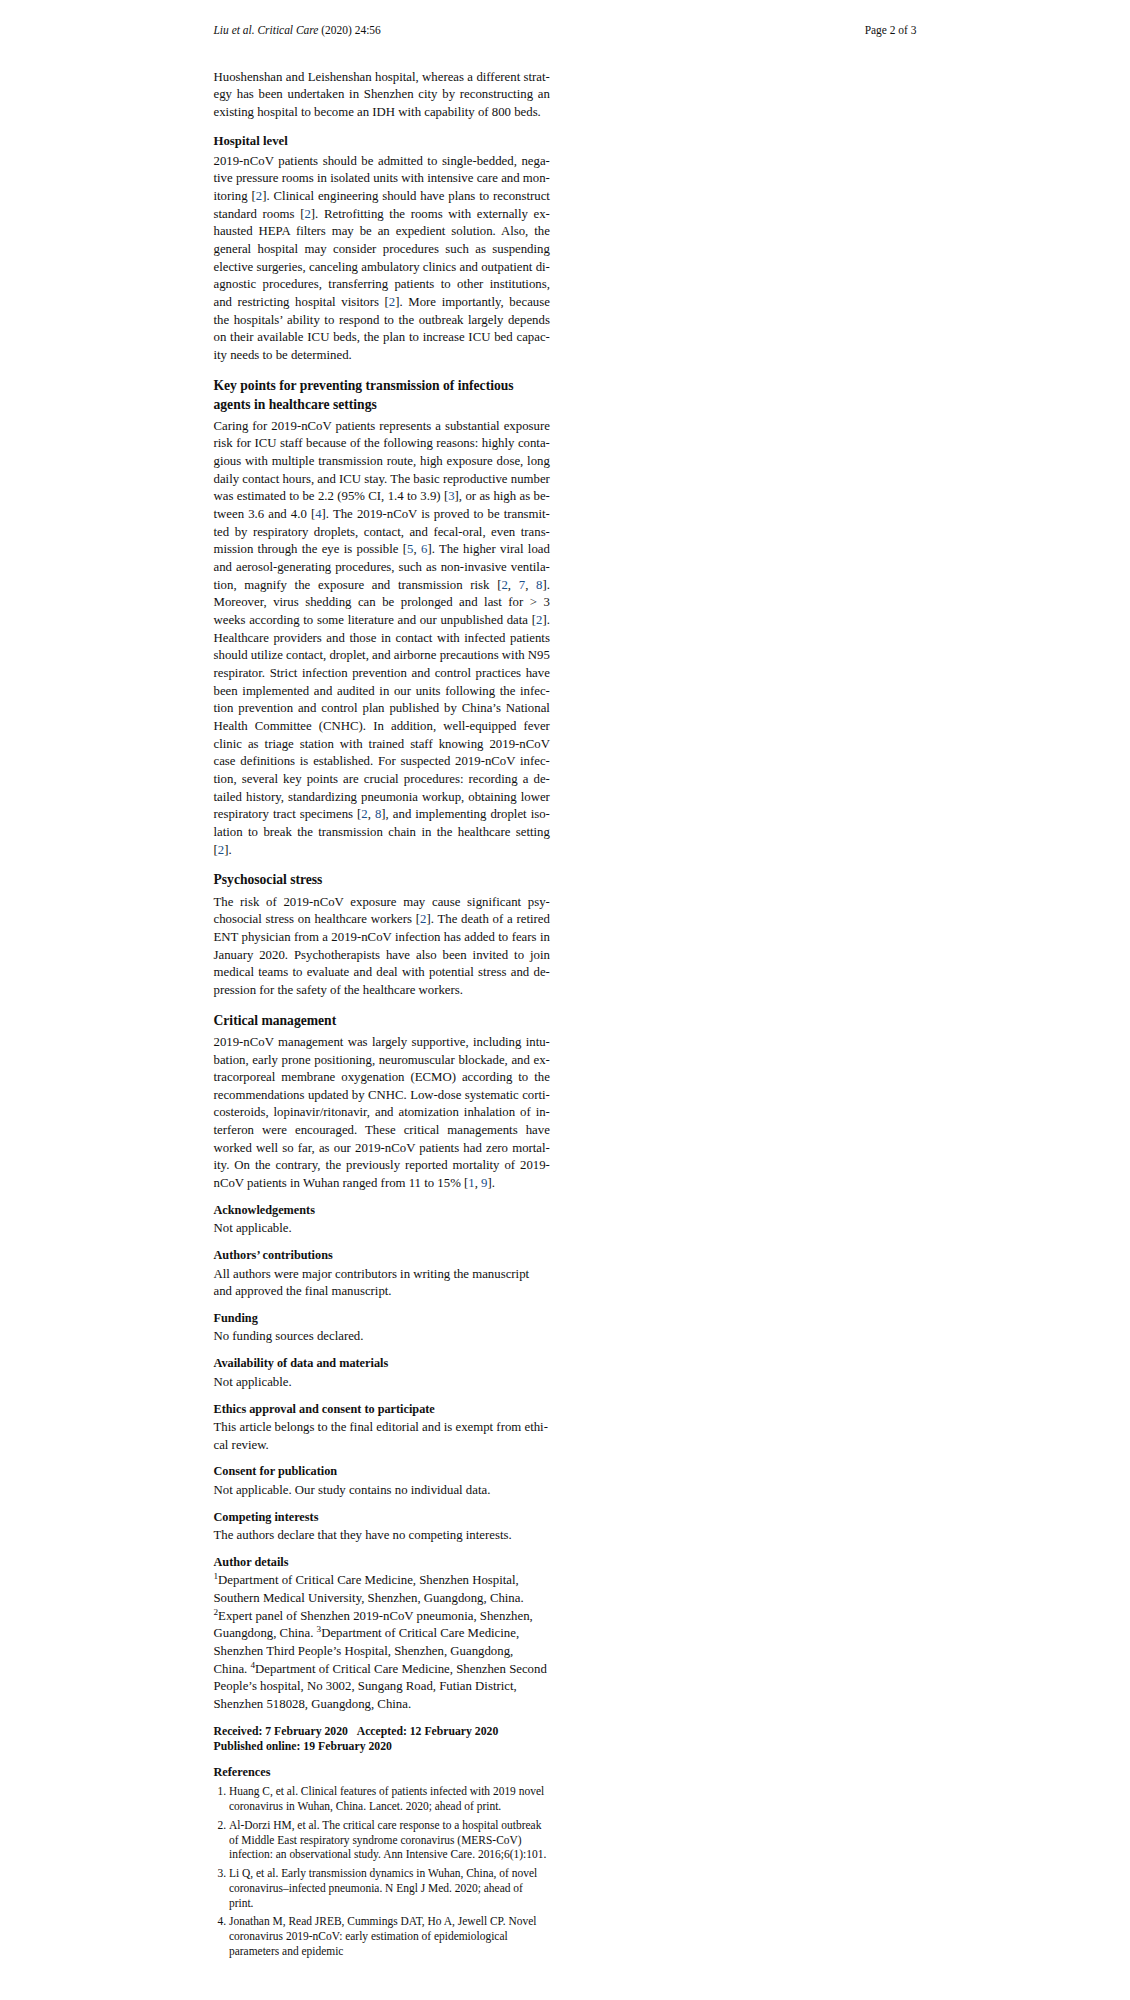Liu et al. Critical Care (2020) 24:56
Page 2 of 3
Huoshenshan and Leishenshan hospital, whereas a different strategy has been undertaken in Shenzhen city by reconstructing an existing hospital to become an IDH with capability of 800 beds.
Hospital level
2019-nCoV patients should be admitted to single-bedded, negative pressure rooms in isolated units with intensive care and monitoring [2]. Clinical engineering should have plans to reconstruct standard rooms [2]. Retrofitting the rooms with externally exhausted HEPA filters may be an expedient solution. Also, the general hospital may consider procedures such as suspending elective surgeries, canceling ambulatory clinics and outpatient diagnostic procedures, transferring patients to other institutions, and restricting hospital visitors [2]. More importantly, because the hospitals’ ability to respond to the outbreak largely depends on their available ICU beds, the plan to increase ICU bed capacity needs to be determined.
Key points for preventing transmission of infectious agents in healthcare settings
Caring for 2019-nCoV patients represents a substantial exposure risk for ICU staff because of the following reasons: highly contagious with multiple transmission route, high exposure dose, long daily contact hours, and ICU stay. The basic reproductive number was estimated to be 2.2 (95% CI, 1.4 to 3.9) [3], or as high as between 3.6 and 4.0 [4]. The 2019-nCoV is proved to be transmitted by respiratory droplets, contact, and fecal-oral, even transmission through the eye is possible [5, 6]. The higher viral load and aerosol-generating procedures, such as non-invasive ventilation, magnify the exposure and transmission risk [2, 7, 8]. Moreover, virus shedding can be prolonged and last for > 3 weeks according to some literature and our unpublished data [2]. Healthcare providers and those in contact with infected patients should utilize contact, droplet, and airborne precautions with N95 respirator. Strict infection prevention and control practices have been implemented and audited in our units following the infection prevention and control plan published by China’s National Health Committee (CNHC). In addition, well-equipped fever clinic as triage station with trained staff knowing 2019-nCoV case definitions is established. For suspected 2019-nCoV infection, several key points are crucial procedures: recording a detailed history, standardizing pneumonia workup, obtaining lower respiratory tract specimens [2, 8], and implementing droplet isolation to break the transmission chain in the healthcare setting [2].
Psychosocial stress
The risk of 2019-nCoV exposure may cause significant psychosocial stress on healthcare workers [2]. The death of a retired ENT physician from a 2019-nCoV infection has added to fears in January 2020. Psychotherapists have also been invited to join medical teams to evaluate and deal with potential stress and depression for the safety of the healthcare workers.
Critical management
2019-nCoV management was largely supportive, including intubation, early prone positioning, neuromuscular blockade, and extracorporeal membrane oxygenation (ECMO) according to the recommendations updated by CNHC. Low-dose systematic corticosteroids, lopinavir/ritonavir, and atomization inhalation of interferon were encouraged. These critical managements have worked well so far, as our 2019-nCoV patients had zero mortality. On the contrary, the previously reported mortality of 2019-nCoV patients in Wuhan ranged from 11 to 15% [1, 9].
Acknowledgements
Not applicable.
Authors’ contributions
All authors were major contributors in writing the manuscript and approved the final manuscript.
Funding
No funding sources declared.
Availability of data and materials
Not applicable.
Ethics approval and consent to participate
This article belongs to the final editorial and is exempt from ethical review.
Consent for publication
Not applicable. Our study contains no individual data.
Competing interests
The authors declare that they have no competing interests.
Author details
1Department of Critical Care Medicine, Shenzhen Hospital, Southern Medical University, Shenzhen, Guangdong, China. 2Expert panel of Shenzhen 2019-nCoV pneumonia, Shenzhen, Guangdong, China. 3Department of Critical Care Medicine, Shenzhen Third People’s Hospital, Shenzhen, Guangdong, China. 4Department of Critical Care Medicine, Shenzhen Second People’s hospital, No 3002, Sungang Road, Futian District, Shenzhen 518028, Guangdong, China.
Received: 7 February 2020 Accepted: 12 February 2020Published online: 19 February 2020
References
Huang C, et al. Clinical features of patients infected with 2019 novel coronavirus in Wuhan, China. Lancet. 2020; ahead of print.
Al-Dorzi HM, et al. The critical care response to a hospital outbreak of Middle East respiratory syndrome coronavirus (MERS-CoV) infection: an observational study. Ann Intensive Care. 2016;6(1):101.
Li Q, et al. Early transmission dynamics in Wuhan, China, of novel coronavirus–infected pneumonia. N Engl J Med. 2020; ahead of print.
Jonathan M, Read JREB, Cummings DAT, Ho A, Jewell CP. Novel coronavirus 2019-nCoV: early estimation of epidemiological parameters and epidemic